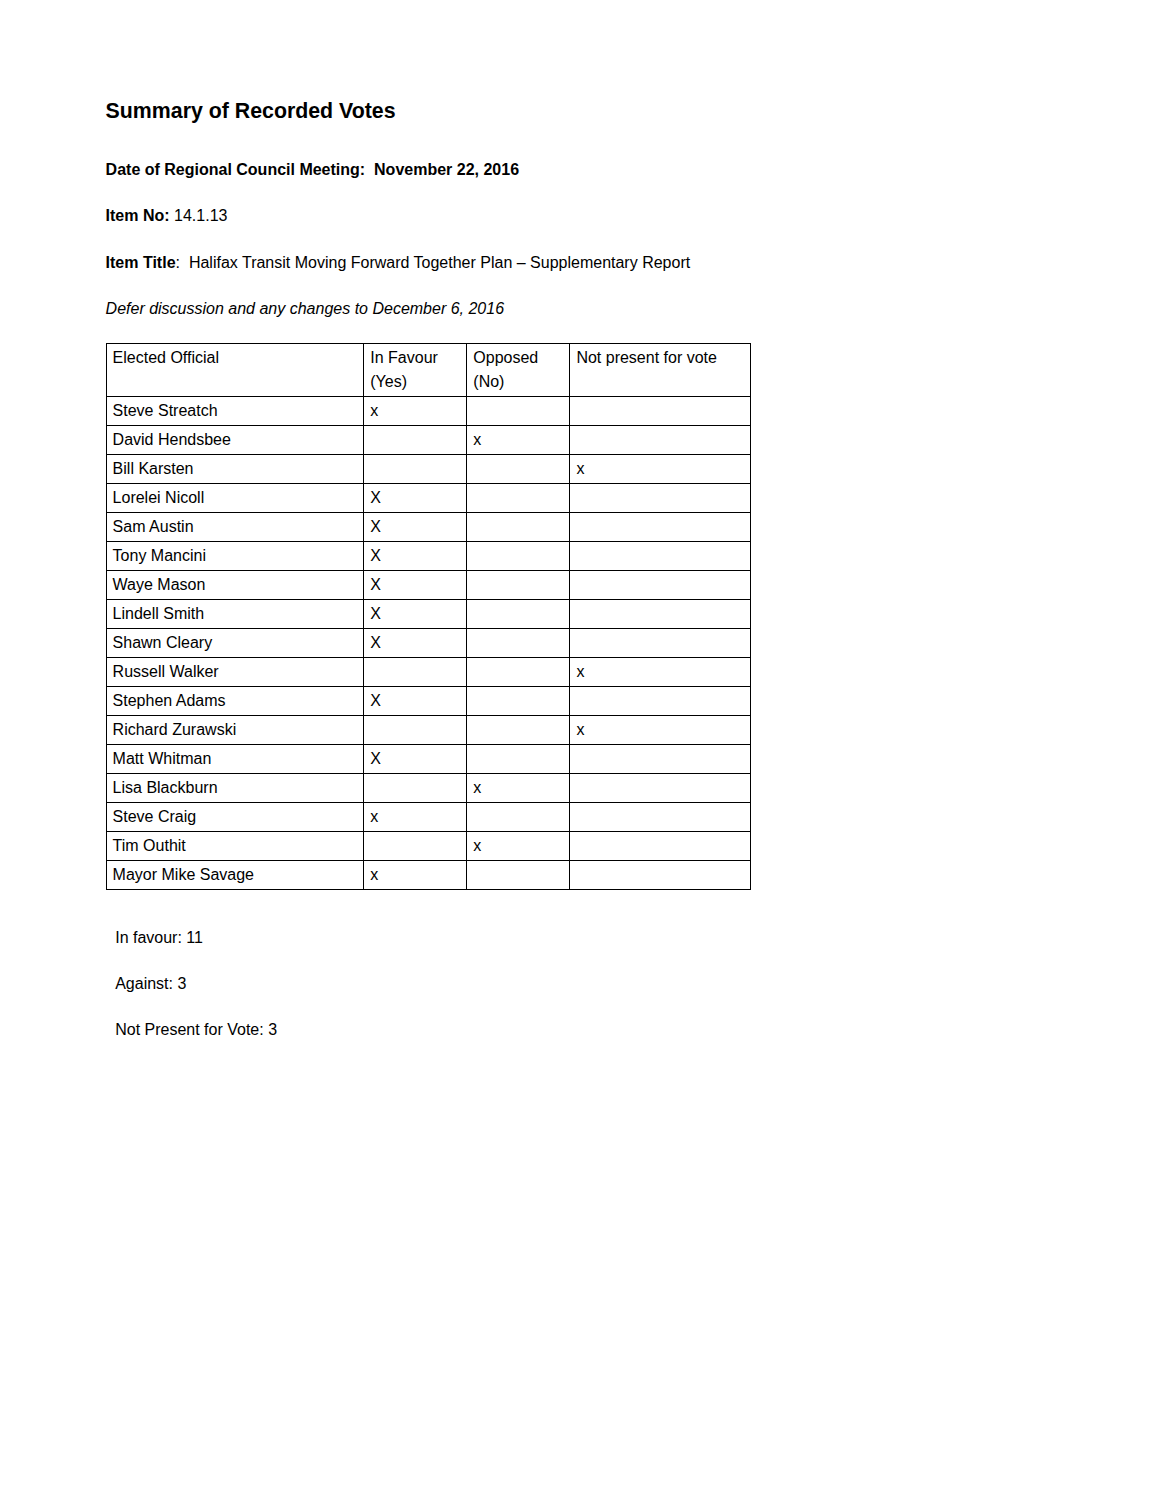Summary of Recorded Votes
Date of Regional Council Meeting: November 22, 2016
Item No: 14.1.13
Item Title: Halifax Transit Moving Forward Together Plan – Supplementary Report
Defer discussion and any changes to December 6, 2016
| Elected Official | In Favour (Yes) | Opposed (No) | Not present for vote |
| --- | --- | --- | --- |
| Steve Streatch | x | | |
| David Hendsbee | | x | |
| Bill Karsten | | | x |
| Lorelei Nicoll | X | | |
| Sam Austin | X | | |
| Tony Mancini | X | | |
| Waye Mason | X | | |
| Lindell Smith | X | | |
| Shawn Cleary | X | | |
| Russell Walker | | | x |
| Stephen Adams | X | | |
| Richard Zurawski | | | x |
| Matt Whitman | X | | |
| Lisa Blackburn | | x | |
| Steve Craig | x | | |
| Tim Outhit | | x | |
| Mayor Mike Savage | x | | |
In favour: 11
Against: 3
Not Present for Vote: 3